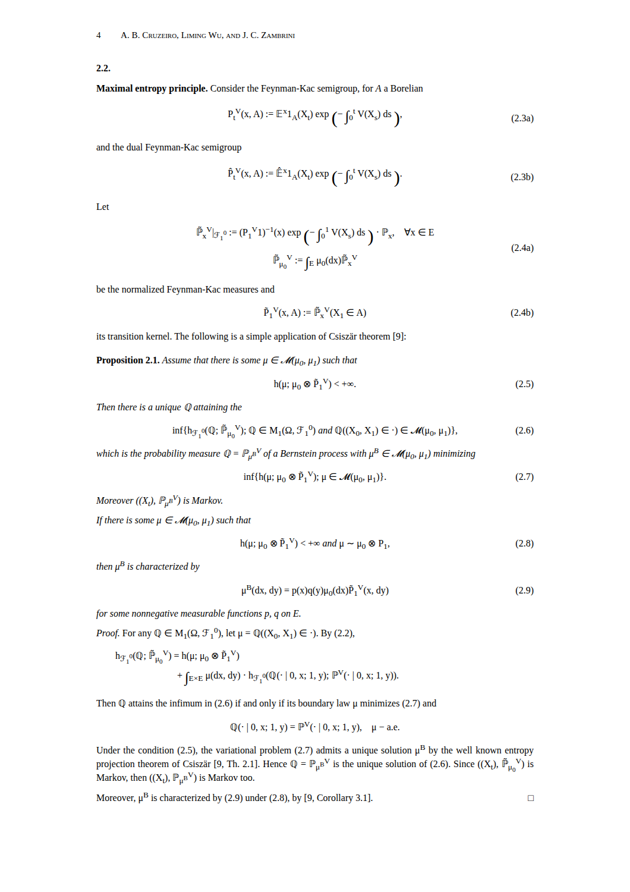4 A. B. Cruzeiro, Liming Wu, and J. C. Zambrini
2.2.
Maximal entropy principle.
Consider the Feynman-Kac semigroup, for A a Borelian
PtV(x, A) := 𝔼x1A(Xt) exp (− ∫0t V(Xs) ds ), (2.3a)
and the dual Feynman-Kac semigroup
P̂tV(x, A) := 𝔼̂x1A(Xt) exp (− ∫0t V(Xs) ds ). (2.3b)
Let
ℙ̃xV|ℱ10 := (P1V1)−1(x) exp (− ∫01 V(Xs) ds ) · ℙx, ∀x ∈ E
ℙ̃μ0V := ∫E μ0(dx)ℙ̃xV
(2.4a)
be the normalized Feynman-Kac measures and
P̃1V(x, A) := ℙ̃xV(X1 ∈ A) (2.4b)
its transition kernel. The following is a simple application of Csiszär theorem [9]:
Proposition 2.1. Assume that there is some μ ∈ 𝓜(μ0, μ1) such that
h(μ; μ0 ⊗ P̃1V) < +∞. (2.5)
Then there is a unique ℚ attaining the
inf{hℱ10(ℚ; ℙ̃μ0V); ℚ ∈ M1(Ω, ℱ10) and ℚ((X0, X1) ∈ ·) ∈ 𝓜(μ0, μ1)}, (2.6)
which is the probability measure ℚ = ℙμBV of a Bernstein process with μB ∈ 𝓜(μ0, μ1) minimizing
inf{h(μ; μ0 ⊗ P̃1V); μ ∈ 𝓜(μ0, μ1)}. (2.7)
Moreover ((Xt), ℙμBV) is Markov.
If there is some μ ∈ 𝓜(μ0, μ1) such that
h(μ; μ0 ⊗ P̃1V) < +∞ and μ ∼ μ0 ⊗ P1, (2.8)
then μB is characterized by
μB(dx, dy) = p(x)q(y)μ0(dx)P̃1V(x, dy) (2.9)
for some nonnegative measurable functions p, q on E.
Proof. For any ℚ ∈ M1(Ω, ℱ10), let μ = ℚ((X0, X1) ∈ ·). By (2.2),
hℱ10(ℚ; ℙ̃μ0V) = h(μ; μ0 ⊗ P̃1V)
+ ∫E×E μ(dx, dy) · hℱ10(ℚ(· | 0, x; 1, y); ℙV(· | 0, x; 1, y)).
Then ℚ attains the infimum in (2.6) if and only if its boundary law μ minimizes (2.7) and
ℚ(· | 0, x; 1, y) = ℙV(· | 0, x; 1, y), μ − a.e.
Under the condition (2.5), the variational problem (2.7) admits a unique solution μB by the well known entropy projection theorem of Csiszär [9, Th. 2.1]. Hence ℚ = ℙμBV is the unique solution of (2.6). Since ((Xt), ℙ̃μ0V) is Markov, then ((Xt), ℙμBV) is Markov too.
Moreover, μB is characterized by (2.9) under (2.8), by [9, Corollary 3.1]. □